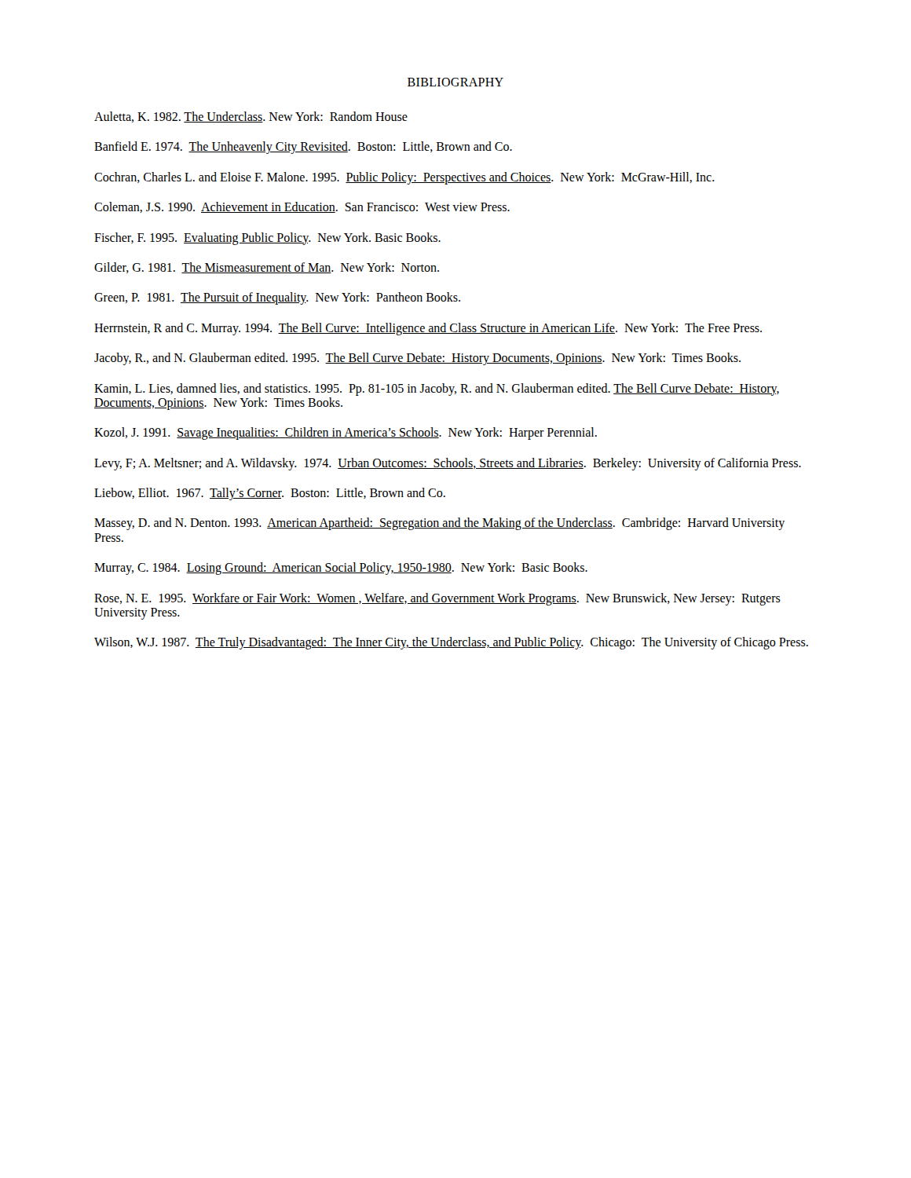BIBLIOGRAPHY
Auletta, K. 1982. The Underclass. New York: Random House
Banfield E. 1974. The Unheavenly City Revisited. Boston: Little, Brown and Co.
Cochran, Charles L. and Eloise F. Malone. 1995. Public Policy: Perspectives and Choices. New York: McGraw-Hill, Inc.
Coleman, J.S. 1990. Achievement in Education. San Francisco: West view Press.
Fischer, F. 1995. Evaluating Public Policy. New York. Basic Books.
Gilder, G. 1981. The Mismeasurement of Man. New York: Norton.
Green, P. 1981. The Pursuit of Inequality. New York: Pantheon Books.
Herrnstein, R and C. Murray. 1994. The Bell Curve: Intelligence and Class Structure in American Life. New York: The Free Press.
Jacoby, R., and N. Glauberman edited. 1995. The Bell Curve Debate: History Documents, Opinions. New York: Times Books.
Kamin, L. Lies, damned lies, and statistics. 1995. Pp. 81-105 in Jacoby, R. and N. Glauberman edited. The Bell Curve Debate: History, Documents, Opinions. New York: Times Books.
Kozol, J. 1991. Savage Inequalities: Children in America’s Schools. New York: Harper Perennial.
Levy, F; A. Meltsner; and A. Wildavsky. 1974. Urban Outcomes: Schools, Streets and Libraries. Berkeley: University of California Press.
Liebow, Elliot. 1967. Tally’s Corner. Boston: Little, Brown and Co.
Massey, D. and N. Denton. 1993. American Apartheid: Segregation and the Making of the Underclass. Cambridge: Harvard University Press.
Murray, C. 1984. Losing Ground: American Social Policy, 1950-1980. New York: Basic Books.
Rose, N. E. 1995. Workfare or Fair Work: Women , Welfare, and Government Work Programs. New Brunswick, New Jersey: Rutgers University Press.
Wilson, W.J. 1987. The Truly Disadvantaged: The Inner City, the Underclass, and Public Policy. Chicago: The University of Chicago Press.